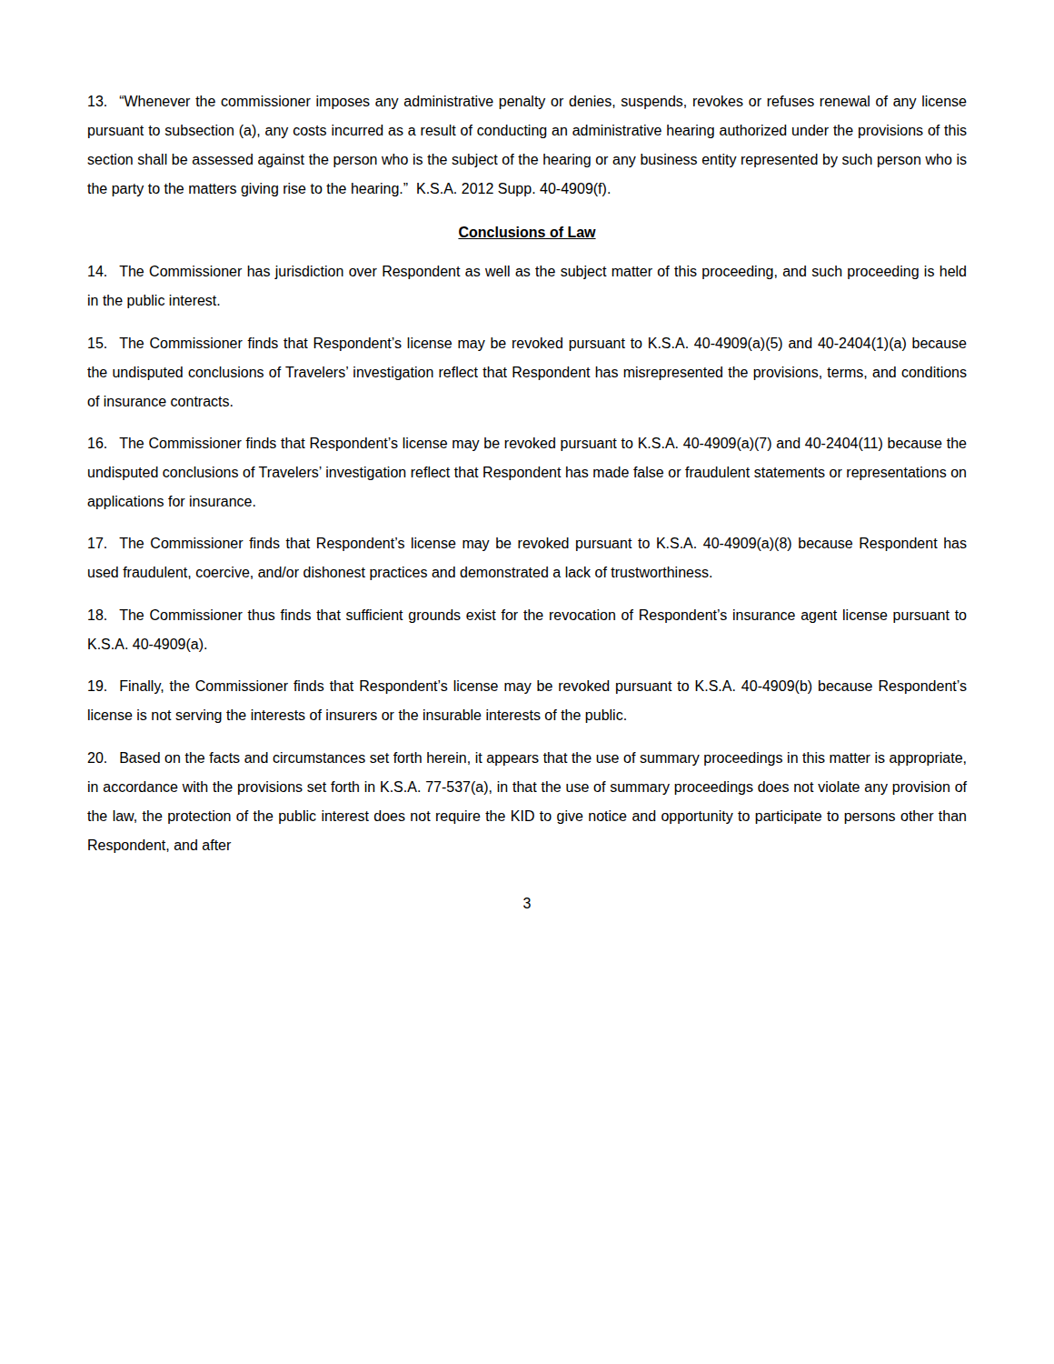13.“Whenever the commissioner imposes any administrative penalty or denies, suspends, revokes or refuses renewal of any license pursuant to subsection (a), any costs incurred as a result of conducting an administrative hearing authorized under the provisions of this section shall be assessed against the person who is the subject of the hearing or any business entity represented by such person who is the party to the matters giving rise to the hearing.” K.S.A. 2012 Supp. 40-4909(f).
Conclusions of Law
14. The Commissioner has jurisdiction over Respondent as well as the subject matter of this proceeding, and such proceeding is held in the public interest.
15. The Commissioner finds that Respondent’s license may be revoked pursuant to K.S.A. 40-4909(a)(5) and 40-2404(1)(a) because the undisputed conclusions of Travelers’ investigation reflect that Respondent has misrepresented the provisions, terms, and conditions of insurance contracts.
16. The Commissioner finds that Respondent’s license may be revoked pursuant to K.S.A. 40-4909(a)(7) and 40-2404(11) because the undisputed conclusions of Travelers’ investigation reflect that Respondent has made false or fraudulent statements or representations on applications for insurance.
17. The Commissioner finds that Respondent’s license may be revoked pursuant to K.S.A. 40-4909(a)(8) because Respondent has used fraudulent, coercive, and/or dishonest practices and demonstrated a lack of trustworthiness.
18. The Commissioner thus finds that sufficient grounds exist for the revocation of Respondent’s insurance agent license pursuant to K.S.A. 40-4909(a).
19. Finally, the Commissioner finds that Respondent’s license may be revoked pursuant to K.S.A. 40-4909(b) because Respondent’s license is not serving the interests of insurers or the insurable interests of the public.
20. Based on the facts and circumstances set forth herein, it appears that the use of summary proceedings in this matter is appropriate, in accordance with the provisions set forth in K.S.A. 77-537(a), in that the use of summary proceedings does not violate any provision of the law, the protection of the public interest does not require the KID to give notice and opportunity to participate to persons other than Respondent, and after
3